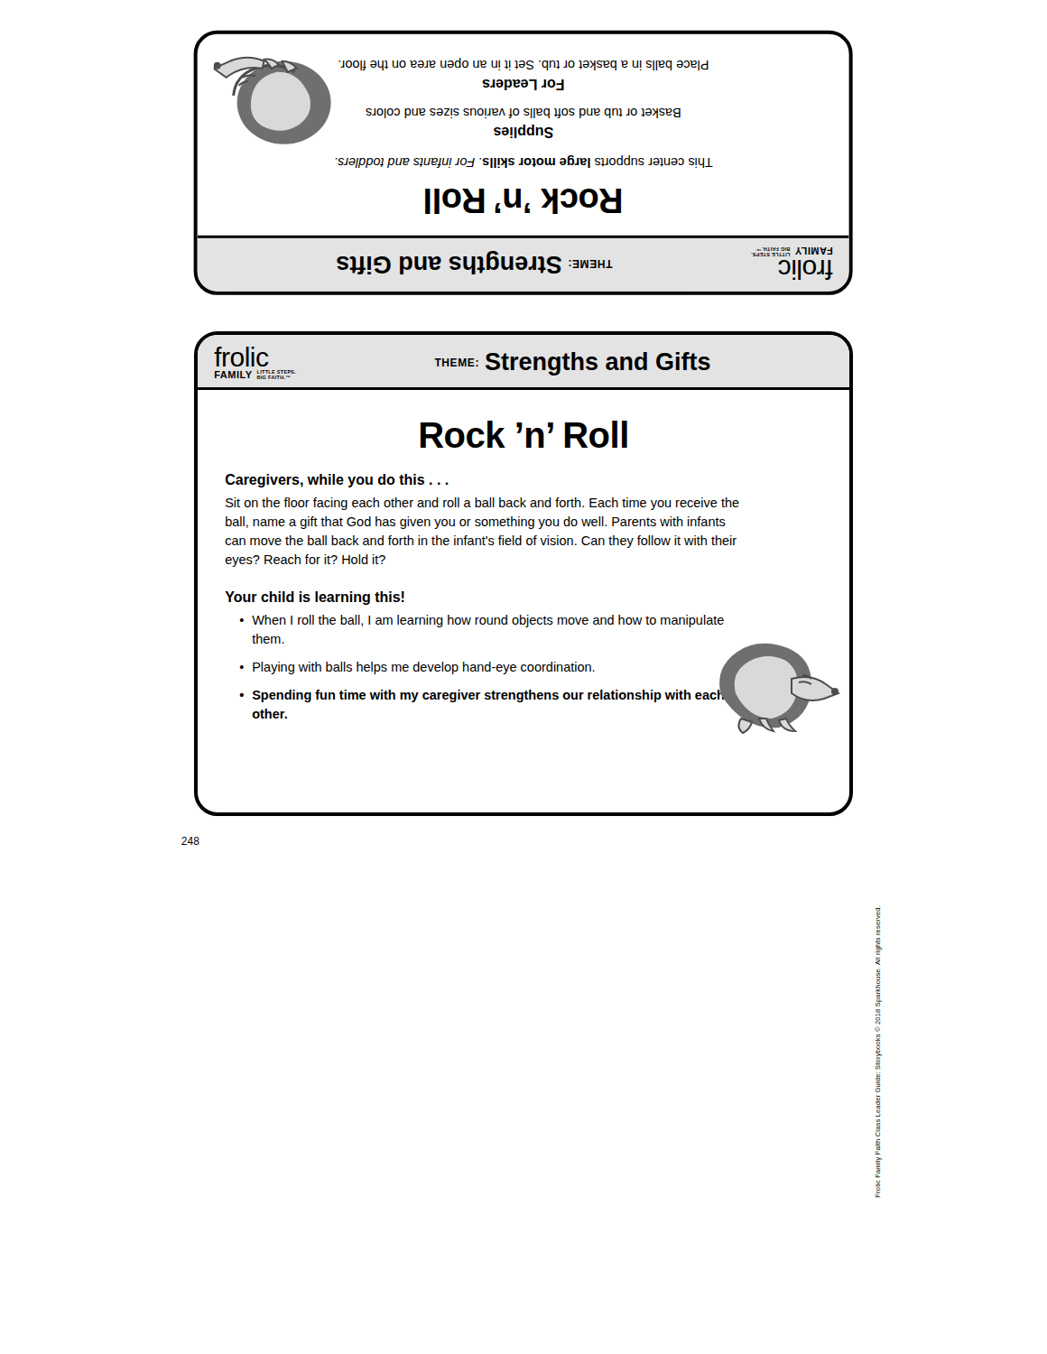frolic
FAMILY LITTLE STEPS.
BIG FAITH.™
THEME: Strengths and Gifts
Rock ’n’ Roll
This center supports large motor skills. For infants and toddlers.
Supplies
Basket or tub and soft balls of various sizes and colors
For Leaders
Place balls in a basket or tub. Set it in an open area on the floor.
frolic
FAMILY LITTLE STEPS.
BIG FAITH.™
THEME: Strengths and Gifts
Rock ’n’ Roll
Caregivers, while you do this . . .
Sit on the floor facing each other and roll a ball back and forth. Each time you receive the ball, name a gift that God has given you or something you do well. Parents with infants can move the ball back and forth in the infant's field of vision. Can they follow it with their eyes? Reach for it? Hold it?
Your child is learning this!
When I roll the ball, I am learning how round objects move and how to manipulate them.
Playing with balls helps me develop hand-eye coordination.
Spending fun time with my caregiver strengthens our relationship with each other.
248
Frolic Family Faith Class Leader Guide: Storybooks © 2018 Sparkhouse. All rights reserved.